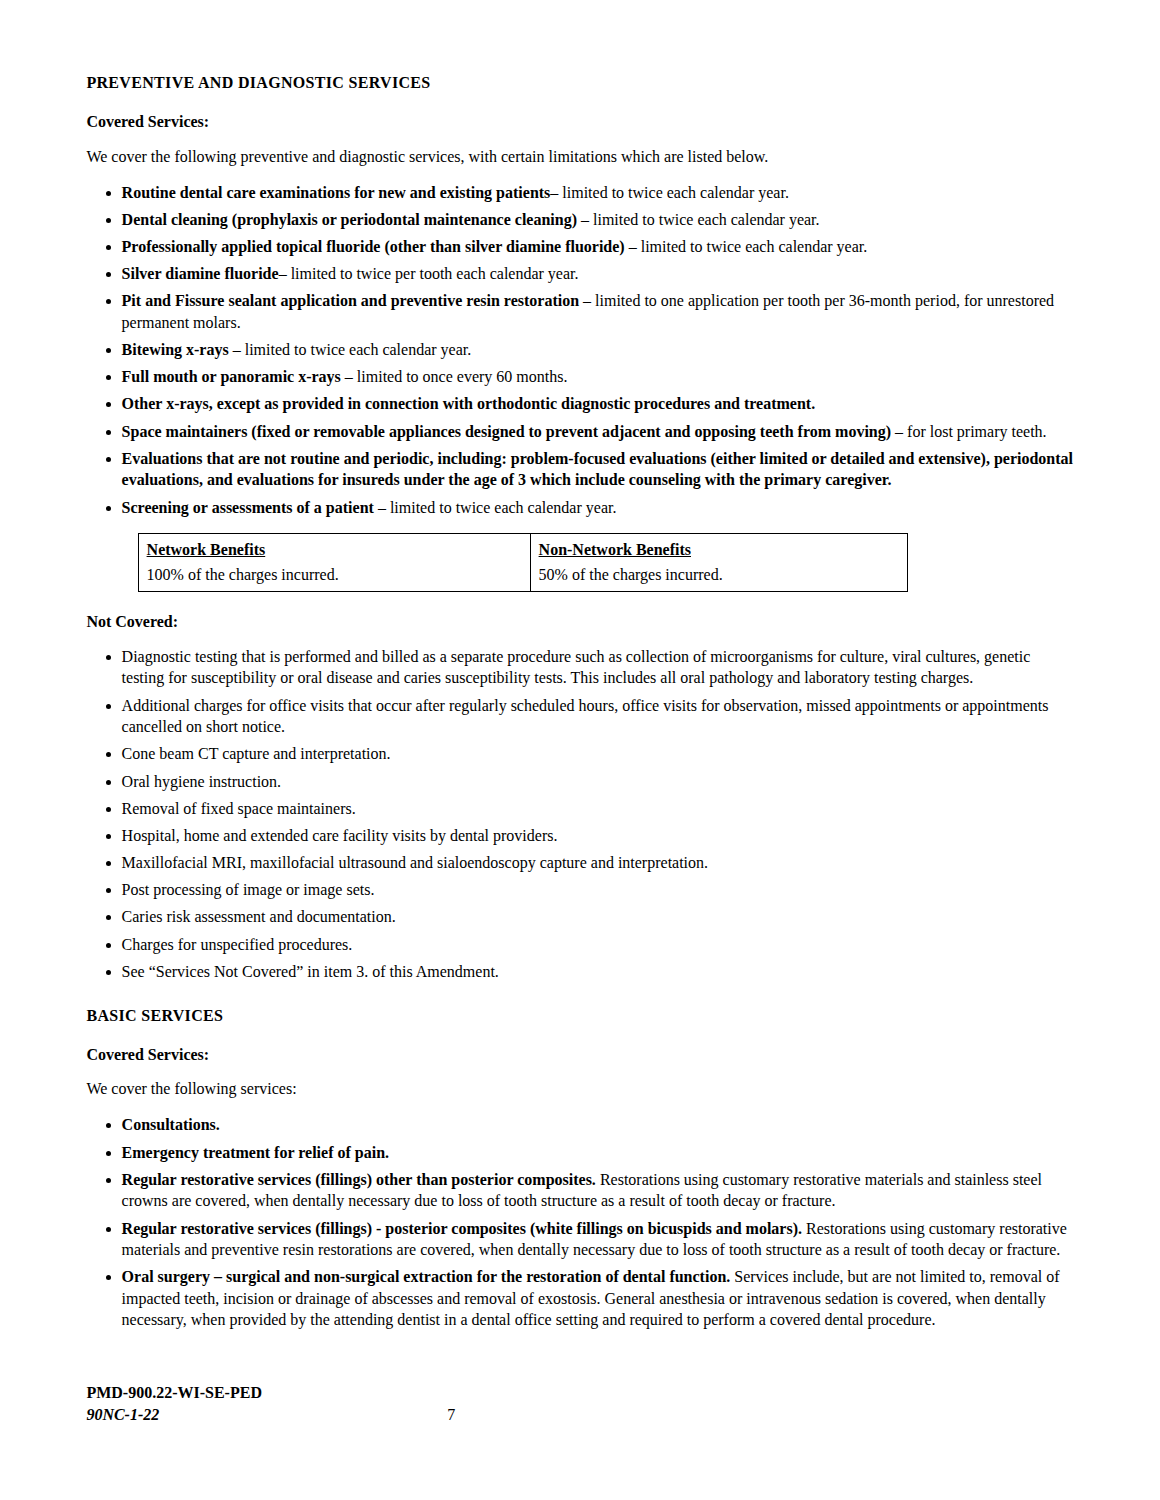PREVENTIVE AND DIAGNOSTIC SERVICES
Covered Services:
We cover the following preventive and diagnostic services, with certain limitations which are listed below.
Routine dental care examinations for new and existing patients– limited to twice each calendar year.
Dental cleaning (prophylaxis or periodontal maintenance cleaning) – limited to twice each calendar year.
Professionally applied topical fluoride (other than silver diamine fluoride) – limited to twice each calendar year.
Silver diamine fluoride– limited to twice per tooth each calendar year.
Pit and Fissure sealant application and preventive resin restoration – limited to one application per tooth per 36-month period, for unrestored permanent molars.
Bitewing x-rays – limited to twice each calendar year.
Full mouth or panoramic x-rays – limited to once every 60 months.
Other x-rays, except as provided in connection with orthodontic diagnostic procedures and treatment.
Space maintainers (fixed or removable appliances designed to prevent adjacent and opposing teeth from moving) – for lost primary teeth.
Evaluations that are not routine and periodic, including: problem-focused evaluations (either limited or detailed and extensive), periodontal evaluations, and evaluations for insureds under the age of 3 which include counseling with the primary caregiver.
Screening or assessments of a patient – limited to twice each calendar year.
| Network Benefits | Non-Network Benefits |
| 100% of the charges incurred. | 50% of the charges incurred. |
Not Covered:
Diagnostic testing that is performed and billed as a separate procedure such as collection of microorganisms for culture, viral cultures, genetic testing for susceptibility or oral disease and caries susceptibility tests. This includes all oral pathology and laboratory testing charges.
Additional charges for office visits that occur after regularly scheduled hours, office visits for observation, missed appointments or appointments cancelled on short notice.
Cone beam CT capture and interpretation.
Oral hygiene instruction.
Removal of fixed space maintainers.
Hospital, home and extended care facility visits by dental providers.
Maxillofacial MRI, maxillofacial ultrasound and sialoendoscopy capture and interpretation.
Post processing of image or image sets.
Caries risk assessment and documentation.
Charges for unspecified procedures.
See “Services Not Covered” in item 3. of this Amendment.
BASIC SERVICES
Covered Services:
We cover the following services:
Consultations.
Emergency treatment for relief of pain.
Regular restorative services (fillings) other than posterior composites. Restorations using customary restorative materials and stainless steel crowns are covered, when dentally necessary due to loss of tooth structure as a result of tooth decay or fracture.
Regular restorative services (fillings) - posterior composites (white fillings on bicuspids and molars). Restorations using customary restorative materials and preventive resin restorations are covered, when dentally necessary due to loss of tooth structure as a result of tooth decay or fracture.
Oral surgery – surgical and non-surgical extraction for the restoration of dental function. Services include, but are not limited to, removal of impacted teeth, incision or drainage of abscesses and removal of exostosis. General anesthesia or intravenous sedation is covered, when dentally necessary, when provided by the attending dentist in a dental office setting and required to perform a covered dental procedure.
PMD-900.22-WI-SE-PED
90NC-1-22 7